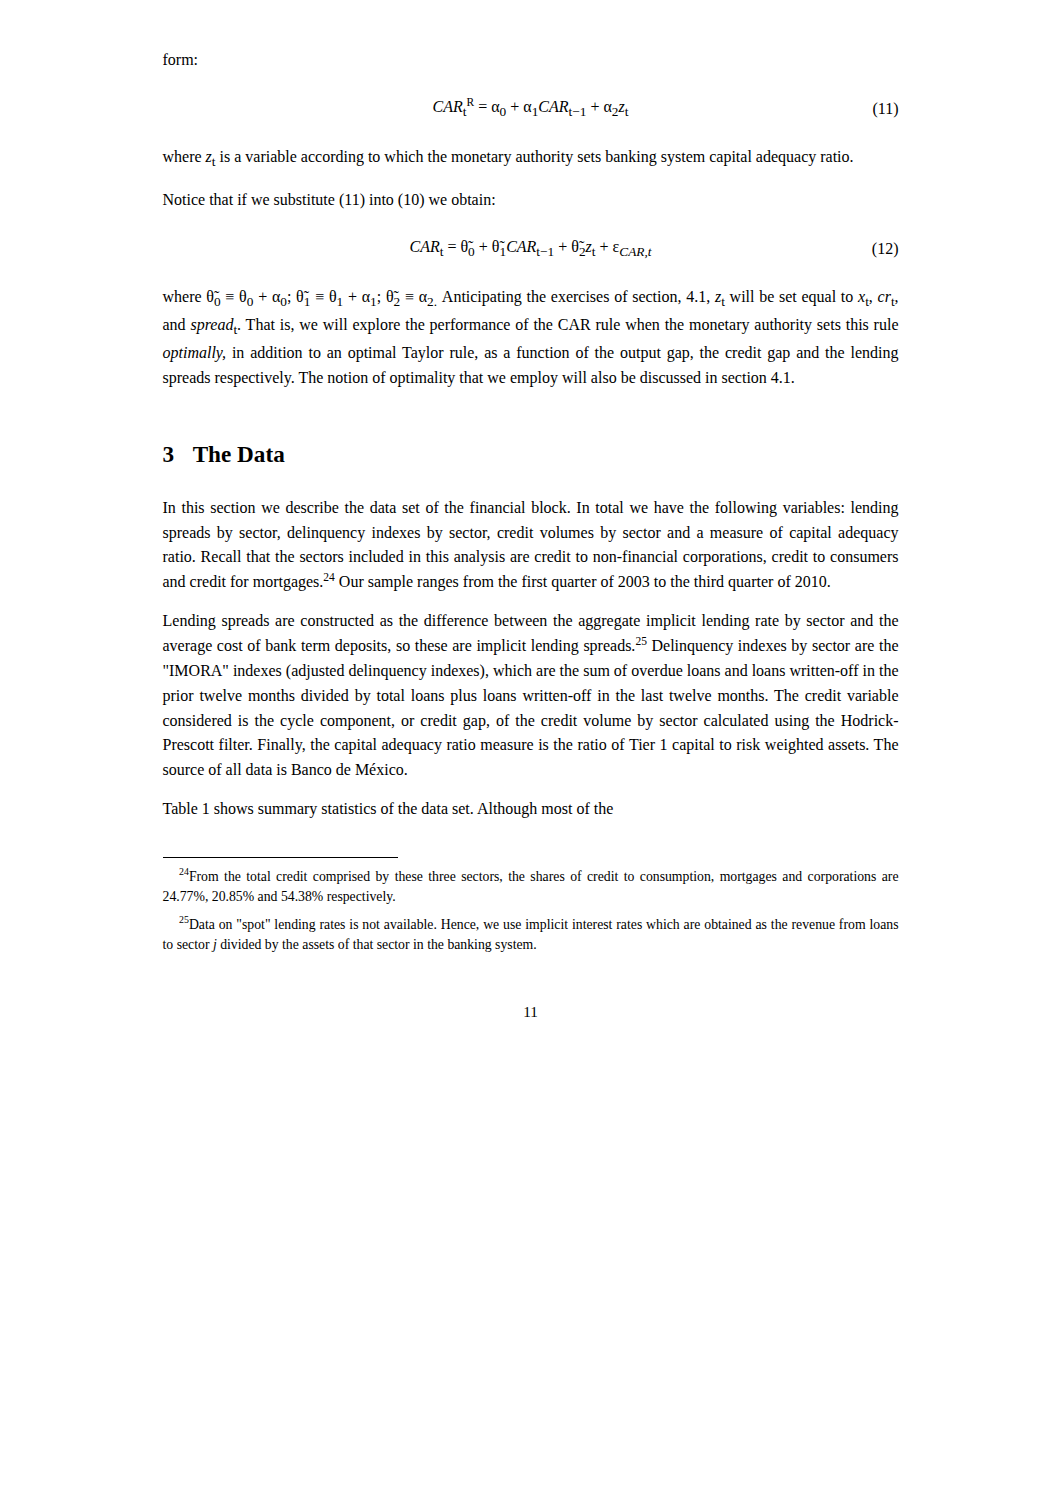form:
CARtR = α0 + α1CARt−1 + α2zt (11)
where zt is a variable according to which the monetary authority sets banking system capital adequacy ratio.
Notice that if we substitute (11) into (10) we obtain:
CARt = θ̃0 + θ̃1CARt−1 + θ̃2zt + εCAR,t (12)
where θ̃0 ≡ θ0 + α0; θ̃1 ≡ θ1 + α1; θ̃2 ≡ α2. Anticipating the exercises of section, 4.1, zt will be set equal to xt, crt, and spreadt. That is, we will explore the performance of the CAR rule when the monetary authority sets this rule optimally, in addition to an optimal Taylor rule, as a function of the output gap, the credit gap and the lending spreads respectively. The notion of optimality that we employ will also be discussed in section 4.1.
3 The Data
In this section we describe the data set of the financial block. In total we have the following variables: lending spreads by sector, delinquency indexes by sector, credit volumes by sector and a measure of capital adequacy ratio. Recall that the sectors included in this analysis are credit to non-financial corporations, credit to consumers and credit for mortgages.24 Our sample ranges from the first quarter of 2003 to the third quarter of 2010.
Lending spreads are constructed as the difference between the aggregate implicit lending rate by sector and the average cost of bank term deposits, so these are implicit lending spreads.25 Delinquency indexes by sector are the "IMORA" indexes (adjusted delinquency indexes), which are the sum of overdue loans and loans written-off in the prior twelve months divided by total loans plus loans written-off in the last twelve months. The credit variable considered is the cycle component, or credit gap, of the credit volume by sector calculated using the Hodrick-Prescott filter. Finally, the capital adequacy ratio measure is the ratio of Tier 1 capital to risk weighted assets. The source of all data is Banco de México.
Table 1 shows summary statistics of the data set. Although most of the
24From the total credit comprised by these three sectors, the shares of credit to consumption, mortgages and corporations are 24.77%, 20.85% and 54.38% respectively.
25Data on "spot" lending rates is not available. Hence, we use implicit interest rates which are obtained as the revenue from loans to sector j divided by the assets of that sector in the banking system.
11